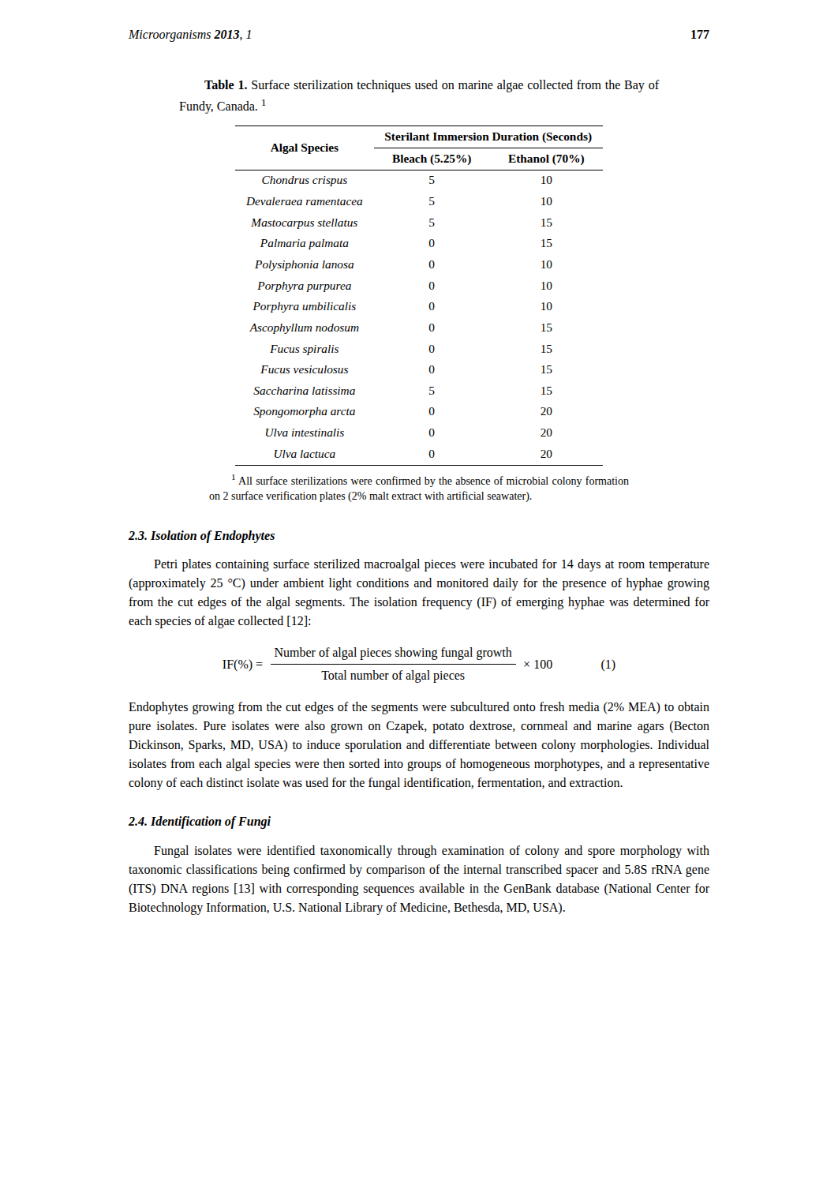Microorganisms 2013, 1 177
Table 1. Surface sterilization techniques used on marine algae collected from the Bay of Fundy, Canada. 1
| Algal Species | Sterilant Immersion Duration (Seconds) |
| --- | --- |
| Bleach (5.25%) | Ethanol (70%) |
| Chondrus crispus | 5 | 10 |
| Devaleraea ramentacea | 5 | 10 |
| Mastocarpus stellatus | 5 | 15 |
| Palmaria palmata | 0 | 15 |
| Polysiphonia lanosa | 0 | 10 |
| Porphyra purpurea | 0 | 10 |
| Porphyra umbilicalis | 0 | 10 |
| Ascophyllum nodosum | 0 | 15 |
| Fucus spiralis | 0 | 15 |
| Fucus vesiculosus | 0 | 15 |
| Saccharina latissima | 5 | 15 |
| Spongomorpha arcta | 0 | 20 |
| Ulva intestinalis | 0 | 20 |
| Ulva lactuca | 0 | 20 |
1 All surface sterilizations were confirmed by the absence of microbial colony formation on 2 surface verification plates (2% malt extract with artificial seawater).
2.3. Isolation of Endophytes
Petri plates containing surface sterilized macroalgal pieces were incubated for 14 days at room temperature (approximately 25 °C) under ambient light conditions and monitored daily for the presence of hyphae growing from the cut edges of the algal segments. The isolation frequency (IF) of emerging hyphae was determined for each species of algae collected [12]:
IF(%) = Number of algal pieces showing fungal growth Total number of algal pieces × 100
(1)
Endophytes growing from the cut edges of the segments were subcultured onto fresh media (2% MEA) to obtain pure isolates. Pure isolates were also grown on Czapek, potato dextrose, cornmeal and marine agars (Becton Dickinson, Sparks, MD, USA) to induce sporulation and differentiate between colony morphologies. Individual isolates from each algal species were then sorted into groups of homogeneous morphotypes, and a representative colony of each distinct isolate was used for the fungal identification, fermentation, and extraction.
2.4. Identification of Fungi
Fungal isolates were identified taxonomically through examination of colony and spore morphology with taxonomic classifications being confirmed by comparison of the internal transcribed spacer and 5.8S rRNA gene (ITS) DNA regions [13] with corresponding sequences available in the GenBank database (National Center for Biotechnology Information, U.S. National Library of Medicine, Bethesda, MD, USA).